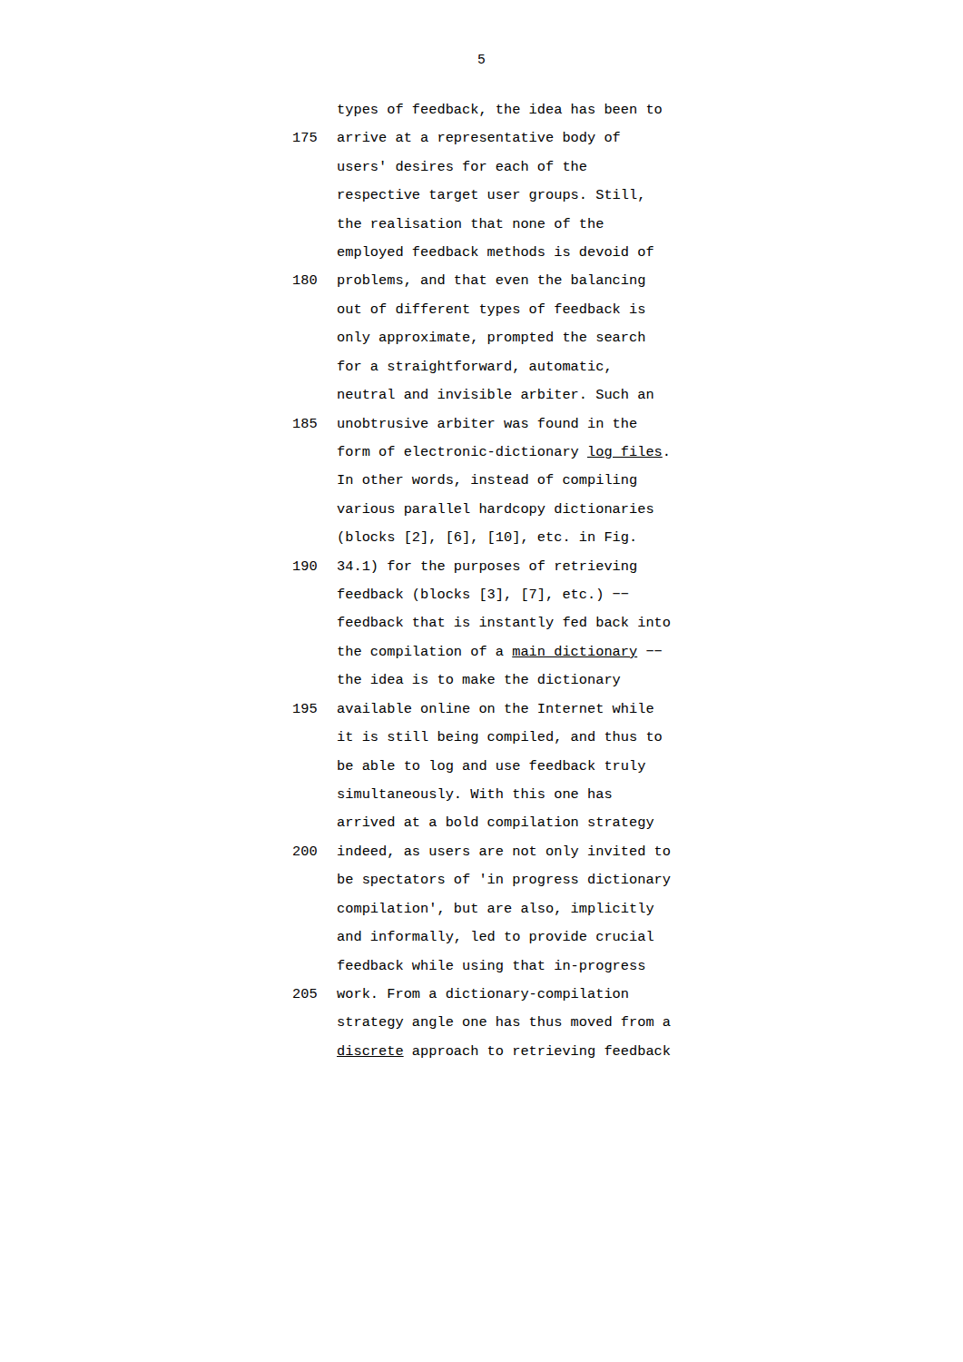5
| | types of feedback, the idea has been to |
| 175 | arrive at a representative body of |
| | users' desires for each of the |
| | respective target user groups. Still, |
| | the realisation that none of the |
| | employed feedback methods is devoid of |
| 180 | problems, and that even the balancing |
| | out of different types of feedback is |
| | only approximate, prompted the search |
| | for a straightforward, automatic, |
| | neutral and invisible arbiter. Such an |
| 185 | unobtrusive arbiter was found in the |
| | form of electronic-dictionary log files . |
| | In other words, instead of compiling |
| | various parallel hardcopy dictionaries |
| | (blocks [2], [6], [10], etc. in Fig. |
| 190 | 34.1) for the purposes of retrieving |
| | feedback (blocks [3], [7], etc.) −− |
| | feedback that is instantly fed back into |
| | the compilation of a main dictionary −− |
| | the idea is to make the dictionary |
| 195 | available online on the Internet while |
| | it is still being compiled, and thus to |
| | be able to log and use feedback truly |
| | simultaneously. With this one has |
| | arrived at a bold compilation strategy |
| 200 | indeed, as users are not only invited to |
| | be spectators of 'in progress dictionary |
| | compilation', but are also, implicitly |
| | and informally, led to provide crucial |
| | feedback while using that in-progress |
| 205 | work. From a dictionary-compilation |
| | strategy angle one has thus moved from a |
| | discrete approach to retrieving feedback |